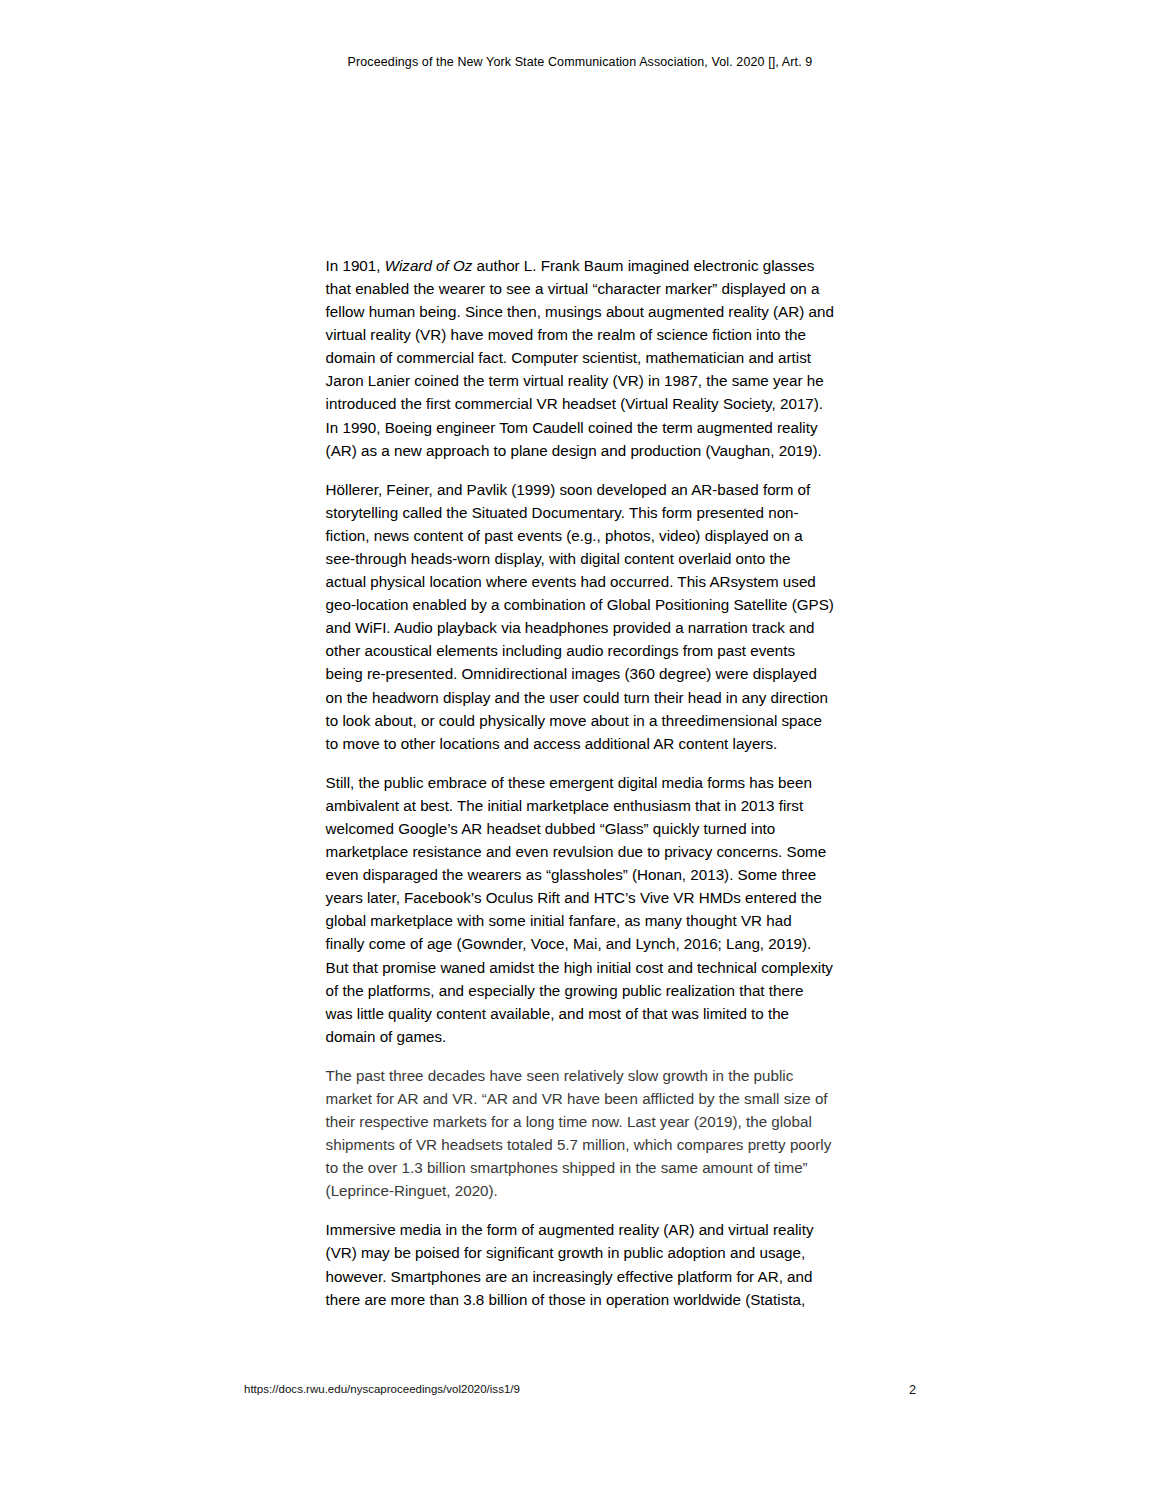Proceedings of the New York State Communication Association, Vol. 2020 [], Art. 9
In 1901, Wizard of Oz author L. Frank Baum imagined electronic glasses that enabled the wearer to see a virtual “character marker” displayed on a fellow human being. Since then, musings about augmented reality (AR) and virtual reality (VR) have moved from the realm of science fiction into the domain of commercial fact. Computer scientist, mathematician and artist Jaron Lanier coined the term virtual reality (VR) in 1987, the same year he introduced the first commercial VR headset (Virtual Reality Society, 2017). In 1990, Boeing engineer Tom Caudell coined the term augmented reality (AR) as a new approach to plane design and production (Vaughan, 2019).
Höllerer, Feiner, and Pavlik (1999) soon developed an AR-based form of storytelling called the Situated Documentary. This form presented non-fiction, news content of past events (e.g., photos, video) displayed on a see-through heads-worn display, with digital content overlaid onto the actual physical location where events had occurred. This ARsystem used geo-location enabled by a combination of Global Positioning Satellite (GPS) and WiFI. Audio playback via headphones provided a narration track and other acoustical elements including audio recordings from past events being re-presented. Omnidirectional images (360 degree) were displayed on the headworn display and the user could turn their head in any direction to look about, or could physically move about in a threedimensional space to move to other locations and access additional AR content layers.
Still, the public embrace of these emergent digital media forms has been ambivalent at best. The initial marketplace enthusiasm that in 2013 first welcomed Google’s AR headset dubbed “Glass” quickly turned into marketplace resistance and even revulsion due to privacy concerns. Some even disparaged the wearers as “glassholes” (Honan, 2013). Some three years later, Facebook’s Oculus Rift and HTC’s Vive VR HMDs entered the global marketplace with some initial fanfare, as many thought VR had finally come of age (Gownder, Voce, Mai, and Lynch, 2016; Lang, 2019). But that promise waned amidst the high initial cost and technical complexity of the platforms, and especially the growing public realization that there was little quality content available, and most of that was limited to the domain of games.
The past three decades have seen relatively slow growth in the public market for AR and VR. “AR and VR have been afflicted by the small size of their respective markets for a long time now. Last year (2019), the global shipments of VR headsets totaled 5.7 million, which compares pretty poorly to the over 1.3 billion smartphones shipped in the same amount of time” (Leprince-Ringuet, 2020).
Immersive media in the form of augmented reality (AR) and virtual reality (VR) may be poised for significant growth in public adoption and usage, however. Smartphones are an increasingly effective platform for AR, and there are more than 3.8 billion of those in operation worldwide (Statista,
https://docs.rwu.edu/nyscaproceedings/vol2020/iss1/9 2